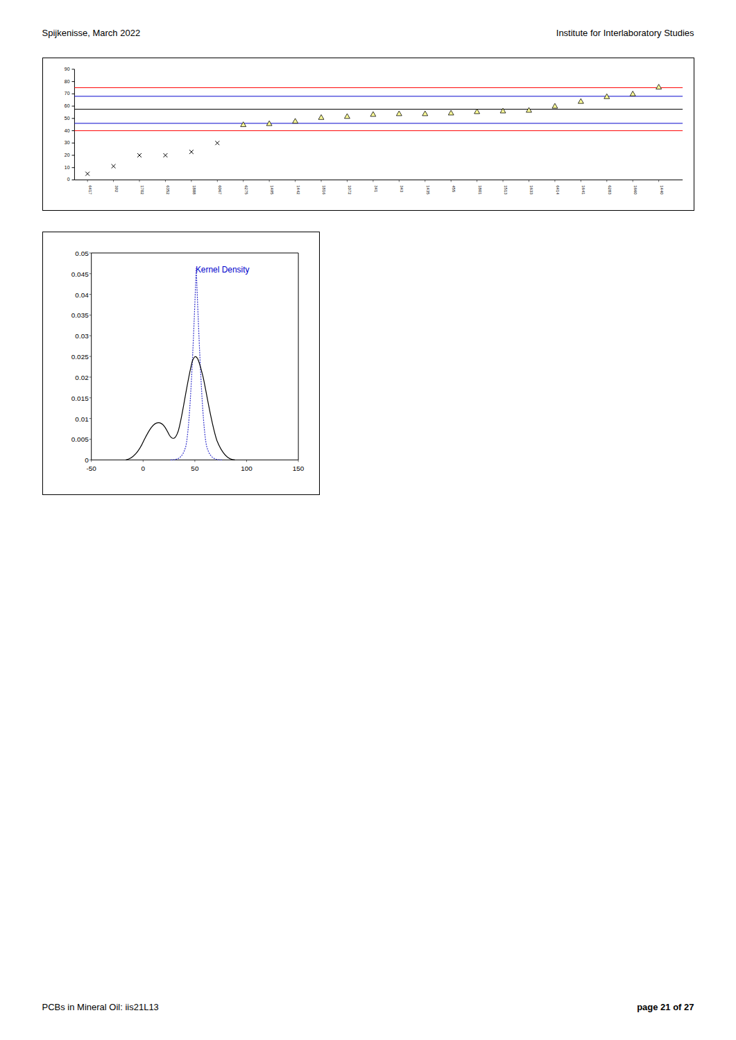Spijkenisse, March 2022
Institute for Interlaboratory Studies
0 10 20 30 40 50 60 70 80 90 6417 392 1702 6352 1888 6067 6275 1495 1442 1816 1072 341 343 1435 455 1801 1513 1633 6414 1641 6283 1660 1440
0.05 0.045 0.04 0.035 0.03 0.025 0.02 0.015 0.01 0.005 0 -50 0 50 100 150 Kernel Density
PCBs in Mineral Oil: iis21L13
page 21 of 27